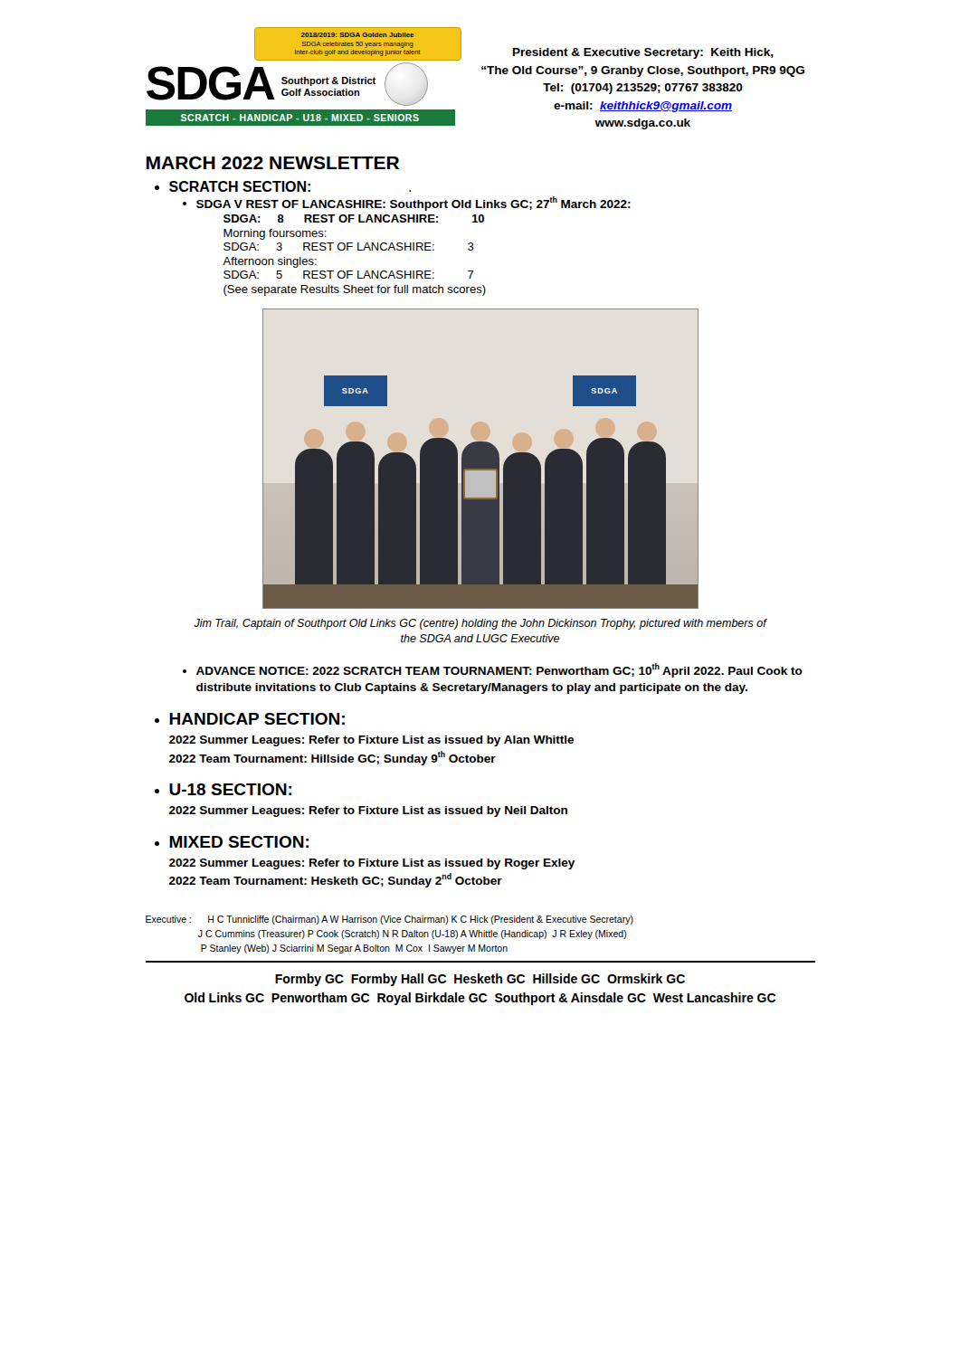2018/2019: SDGA Golden Jubilee
SDGA celebrates 50 years managing
inter-club golf and developing junior talent
SDGA
Southport & District
Golf Association
SCRATCH - HANDICAP - U18 - MIXED - SENIORS
President & Executive Secretary: Keith Hick,
“The Old Course”, 9 Granby Close, Southport, PR9 9QG
Tel: (01704) 213529; 07767 383820
e-mail: keithhick9@gmail.com
www.sdga.co.uk
MARCH 2022 NEWSLETTER
SCRATCH SECTION: .
SDGA V REST OF LANCASHIRE: Southport Old Links GC; 27th March 2022:
| SDGA: | 8 | REST OF LANCASHIRE: | 10 |
Morning foursomes:
| SDGA: | 3 | REST OF LANCASHIRE: | 3 |
Afternoon singles:
| SDGA: | 5 | REST OF LANCASHIRE: | 7 |
(See separate Results Sheet for full match scores)
SDGA
SDGA
Jim Trail, Captain of Southport Old Links GC (centre) holding the John Dickinson Trophy, pictured with members of the SDGA and LUGC Executive
ADVANCE NOTICE: 2022 SCRATCH TEAM TOURNAMENT: Penwortham GC; 10th April 2022. Paul Cook to distribute invitations to Club Captains & Secretary/Managers to play and participate on the day.
HANDICAP SECTION:
2022 Summer Leagues: Refer to Fixture List as issued by Alan Whittle
2022 Team Tournament: Hillside GC; Sunday 9th October
U-18 SECTION:
2022 Summer Leagues: Refer to Fixture List as issued by Neil Dalton
MIXED SECTION:
2022 Summer Leagues: Refer to Fixture List as issued by Roger Exley
2022 Team Tournament: Hesketh GC; Sunday 2nd October
Executive : H C Tunnicliffe (Chairman) A W Harrison (Vice Chairman) K C Hick (President & Executive Secretary)
J C Cummins (Treasurer) P Cook (Scratch) N R Dalton (U-18) A Whittle (Handicap) J R Exley (Mixed)
P Stanley (Web) J Sciarrini M Segar A Bolton M Cox I Sawyer M Morton
Formby GC Formby Hall GC Hesketh GC Hillside GC Ormskirk GC
Old Links GC Penwortham GC Royal Birkdale GC Southport & Ainsdale GC West Lancashire GC